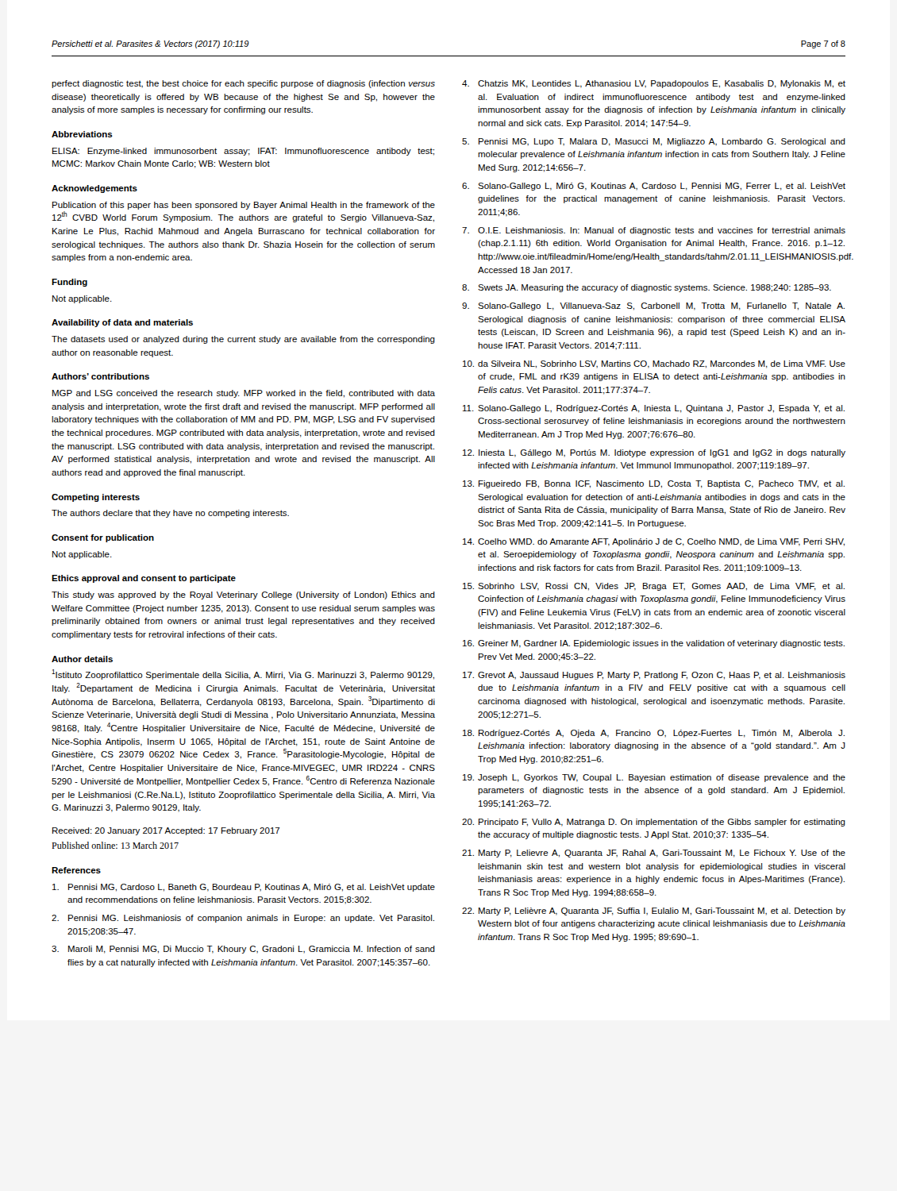Persichetti et al. Parasites & Vectors (2017) 10:119
Page 7 of 8
perfect diagnostic test, the best choice for each specific purpose of diagnosis (infection versus disease) theoretically is offered by WB because of the highest Se and Sp, however the analysis of more samples is necessary for confirming our results.
Abbreviations
ELISA: Enzyme-linked immunosorbent assay; IFAT: Immunofluorescence antibody test; MCMC: Markov Chain Monte Carlo; WB: Western blot
Acknowledgements
Publication of this paper has been sponsored by Bayer Animal Health in the framework of the 12th CVBD World Forum Symposium. The authors are grateful to Sergio Villanueva-Saz, Karine Le Plus, Rachid Mahmoud and Angela Burrascano for technical collaboration for serological techniques. The authors also thank Dr. Shazia Hosein for the collection of serum samples from a non-endemic area.
Funding
Not applicable.
Availability of data and materials
The datasets used or analyzed during the current study are available from the corresponding author on reasonable request.
Authors’ contributions
MGP and LSG conceived the research study. MFP worked in the field, contributed with data analysis and interpretation, wrote the first draft and revised the manuscript. MFP performed all laboratory techniques with the collaboration of MM and PD. PM, MGP, LSG and FV supervised the technical procedures. MGP contributed with data analysis, interpretation, wrote and revised the manuscript. LSG contributed with data analysis, interpretation and revised the manuscript. AV performed statistical analysis, interpretation and wrote and revised the manuscript. All authors read and approved the final manuscript.
Competing interests
The authors declare that they have no competing interests.
Consent for publication
Not applicable.
Ethics approval and consent to participate
This study was approved by the Royal Veterinary College (University of London) Ethics and Welfare Committee (Project number 1235, 2013). Consent to use residual serum samples was preliminarily obtained from owners or animal trust legal representatives and they received complimentary tests for retroviral infections of their cats.
Author details
1Istituto Zooprofilattico Sperimentale della Sicilia, A. Mirri, Via G. Marinuzzi 3, Palermo 90129, Italy. 2Departament de Medicina i Cirurgia Animals. Facultat de Veterinària, Universitat Autònoma de Barcelona, Bellaterra, Cerdanyola 08193, Barcelona, Spain. 3Dipartimento di Scienze Veterinarie, Università degli Studi di Messina , Polo Universitario Annunziata, Messina 98168, Italy. 4Centre Hospitalier Universitaire de Nice, Faculté de Médecine, Université de Nice-Sophia Antipolis, Inserm U 1065, Hôpital de l'Archet, 151, route de Saint Antoine de Ginestière, CS 23079 06202 Nice Cedex 3, France. 5Parasitologie-Mycologie, Hôpital de l'Archet, Centre Hospitalier Universitaire de Nice, France-MIVEGEC, UMR IRD224 - CNRS 5290 - Université de Montpellier, Montpellier Cedex 5, France. 6Centro di Referenza Nazionale per le Leishmaniosi (C.Re.Na.L), Istituto Zooprofilattico Sperimentale della Sicilia, A. Mirri, Via G. Marinuzzi 3, Palermo 90129, Italy.
Received: 20 January 2017 Accepted: 17 February 2017
Published online: 13 March 2017
References
Pennisi MG, Cardoso L, Baneth G, Bourdeau P, Koutinas A, Miró G, et al. LeishVet update and recommendations on feline leishmaniosis. Parasit Vectors. 2015;8:302.
Pennisi MG. Leishmaniosis of companion animals in Europe: an update. Vet Parasitol. 2015;208:35–47.
Maroli M, Pennisi MG, Di Muccio T, Khoury C, Gradoni L, Gramiccia M. Infection of sand flies by a cat naturally infected with Leishmania infantum. Vet Parasitol. 2007;145:357–60.
Chatzis MK, Leontides L, Athanasiou LV, Papadopoulos E, Kasabalis D, Mylonakis M, et al. Evaluation of indirect immunofluorescence antibody test and enzyme-linked immunosorbent assay for the diagnosis of infection by Leishmania infantum in clinically normal and sick cats. Exp Parasitol. 2014; 147:54–9.
Pennisi MG, Lupo T, Malara D, Masucci M, Migliazzo A, Lombardo G. Serological and molecular prevalence of Leishmania infantum infection in cats from Southern Italy. J Feline Med Surg. 2012;14:656–7.
Solano-Gallego L, Miró G, Koutinas A, Cardoso L, Pennisi MG, Ferrer L, et al. LeishVet guidelines for the practical management of canine leishmaniosis. Parasit Vectors. 2011;4;86.
O.I.E. Leishmaniosis. In: Manual of diagnostic tests and vaccines for terrestrial animals (chap.2.1.11) 6th edition. World Organisation for Animal Health, France. 2016. p.1–12. http://www.oie.int/fileadmin/Home/eng/Health_standards/tahm/2.01.11_LEISHMANIOSIS.pdf. Accessed 18 Jan 2017.
Swets JA. Measuring the accuracy of diagnostic systems. Science. 1988;240: 1285–93.
Solano-Gallego L, Villanueva-Saz S, Carbonell M, Trotta M, Furlanello T, Natale A. Serological diagnosis of canine leishmaniosis: comparison of three commercial ELISA tests (Leiscan, ID Screen and Leishmania 96), a rapid test (Speed Leish K) and an in-house IFAT. Parasit Vectors. 2014;7:111.
da Silveira NL, Sobrinho LSV, Martins CO, Machado RZ, Marcondes M, de Lima VMF. Use of crude, FML and rK39 antigens in ELISA to detect anti-Leishmania spp. antibodies in Felis catus. Vet Parasitol. 2011;177:374–7.
Solano-Gallego L, Rodríguez-Cortés A, Iniesta L, Quintana J, Pastor J, Espada Y, et al. Cross-sectional serosurvey of feline leishmaniasis in ecoregions around the northwestern Mediterranean. Am J Trop Med Hyg. 2007;76:676–80.
Iniesta L, Gállego M, Portús M. Idiotype expression of IgG1 and IgG2 in dogs naturally infected with Leishmania infantum. Vet Immunol Immunopathol. 2007;119:189–97.
Figueiredo FB, Bonna ICF, Nascimento LD, Costa T, Baptista C, Pacheco TMV, et al. Serological evaluation for detection of anti-Leishmania antibodies in dogs and cats in the district of Santa Rita de Cássia, municipality of Barra Mansa, State of Rio de Janeiro. Rev Soc Bras Med Trop. 2009;42:141–5. In Portuguese.
Coelho WMD. do Amarante AFT, Apolinário J de C, Coelho NMD, de Lima VMF, Perri SHV, et al. Seroepidemiology of Toxoplasma gondii, Neospora caninum and Leishmania spp. infections and risk factors for cats from Brazil. Parasitol Res. 2011;109:1009–13.
Sobrinho LSV, Rossi CN, Vides JP, Braga ET, Gomes AAD, de Lima VMF, et al. Coinfection of Leishmania chagasi with Toxoplasma gondii, Feline Immunodeficiency Virus (FIV) and Feline Leukemia Virus (FeLV) in cats from an endemic area of zoonotic visceral leishmaniasis. Vet Parasitol. 2012;187:302–6.
Greiner M, Gardner IA. Epidemiologic issues in the validation of veterinary diagnostic tests. Prev Vet Med. 2000;45:3–22.
Grevot A, Jaussaud Hugues P, Marty P, Pratlong F, Ozon C, Haas P, et al. Leishmaniosis due to Leishmania infantum in a FIV and FELV positive cat with a squamous cell carcinoma diagnosed with histological, serological and isoenzymatic methods. Parasite. 2005;12:271–5.
Rodríguez-Cortés A, Ojeda A, Francino O, López-Fuertes L, Timón M, Alberola J. Leishmania infection: laboratory diagnosing in the absence of a “gold standard.”. Am J Trop Med Hyg. 2010;82:251–6.
Joseph L, Gyorkos TW, Coupal L. Bayesian estimation of disease prevalence and the parameters of diagnostic tests in the absence of a gold standard. Am J Epidemiol. 1995;141:263–72.
Principato F, Vullo A, Matranga D. On implementation of the Gibbs sampler for estimating the accuracy of multiple diagnostic tests. J Appl Stat. 2010;37: 1335–54.
Marty P, Lelievre A, Quaranta JF, Rahal A, Gari-Toussaint M, Le Fichoux Y. Use of the leishmanin skin test and western blot analysis for epidemiological studies in visceral leishmaniasis areas: experience in a highly endemic focus in Alpes-Maritimes (France). Trans R Soc Trop Med Hyg. 1994;88:658–9.
Marty P, Lelièvre A, Quaranta JF, Suffia I, Eulalio M, Gari-Toussaint M, et al. Detection by Western blot of four antigens characterizing acute clinical leishmaniasis due to Leishmania infantum. Trans R Soc Trop Med Hyg. 1995; 89:690–1.